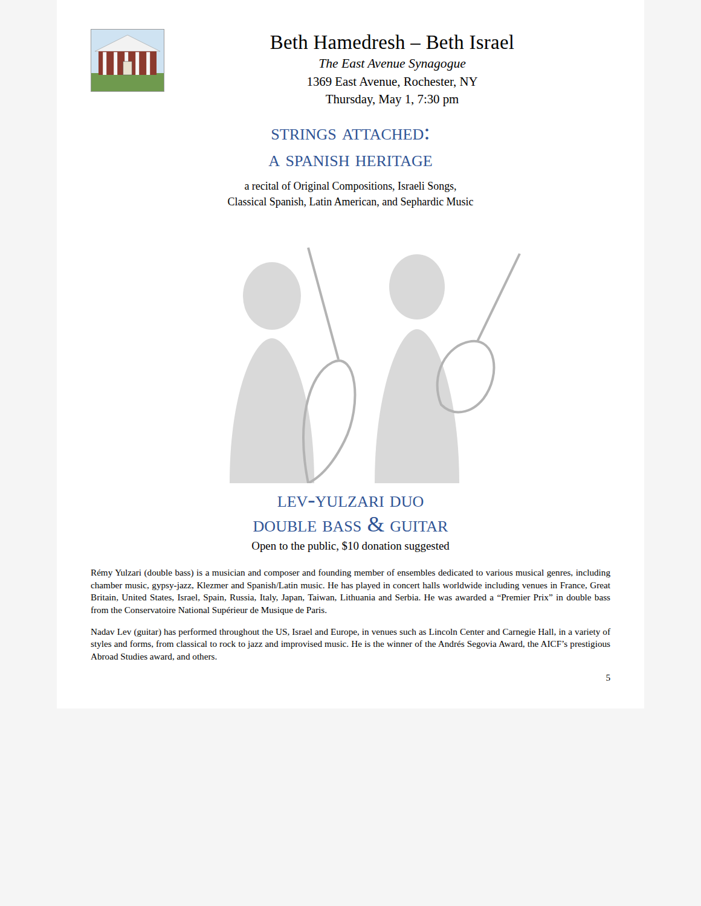Beth Hamedresh – Beth Israel
The East Avenue Synagogue
1369 East Avenue, Rochester, NY
Thursday, May 1, 7:30 pm
Strings Attached: A Spanish Heritage
a recital of Original Compositions, Israeli Songs, Classical Spanish, Latin American, and Sephardic Music
Lev-Yulzari Duo Double Bass & Guitar
Open to the public, $10 donation suggested
Rémy Yulzari (double bass) is a musician and composer and founding member of ensembles dedicated to various musical genres, including chamber music, gypsy-jazz, Klezmer and Spanish/Latin music. He has played in concert halls worldwide including venues in France, Great Britain, United States, Israel, Spain, Russia, Italy, Japan, Taiwan, Lithuania and Serbia. He was awarded a “Premier Prix” in double bass from the Conservatoire National Supérieur de Musique de Paris.
Nadav Lev (guitar) has performed throughout the US, Israel and Europe, in venues such as Lincoln Center and Carnegie Hall, in a variety of styles and forms, from classical to rock to jazz and improvised music. He is the winner of the Andrés Segovia Award, the AICF’s prestigious Abroad Studies award, and others.
5